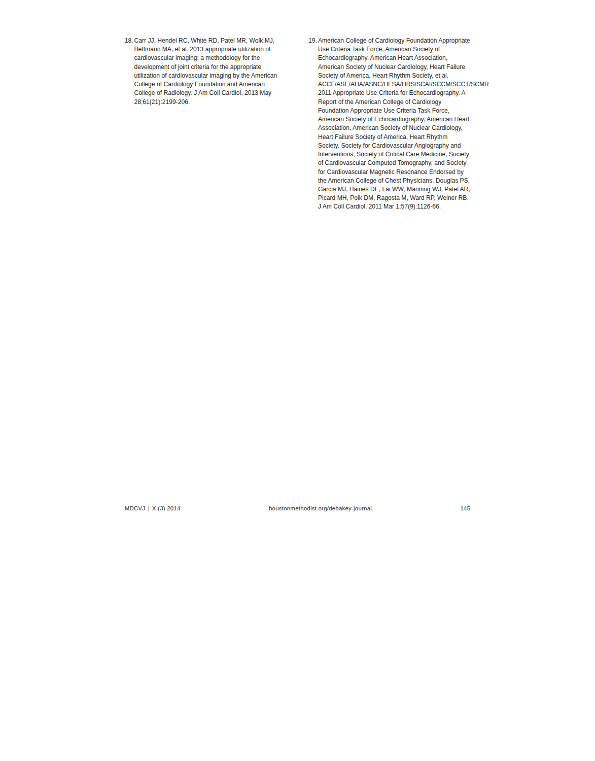18. Carr JJ, Hendel RC, White RD, Patel MR, Wolk MJ, Bettmann MA, et al. 2013 appropriate utilization of cardiovascular imaging: a methodology for the development of joint criteria for the appropriate utilization of cardiovascular imaging by the American College of Cardiology Foundation and American College of Radiology. J Am Coll Cardiol. 2013 May 28;61(21):2199-206.
19. American College of Cardiology Foundation Appropriate Use Criteria Task Force, American Society of Echocardiography, American Heart Association, American Society of Nuclear Cardiology, Heart Failure Society of America, Heart Rhythm Society, et al. ACCF/ASE/AHA/ASNC/HFSA/HRS/SCAI/SCCM/SCCT/SCMR 2011 Appropriate Use Criteria for Echocardiography. A Report of the American College of Cardiology Foundation Appropriate Use Criteria Task Force, American Society of Echocardiography, American Heart Association, American Society of Nuclear Cardiology, Heart Failure Society of America, Heart Rhythm Society, Society for Cardiovascular Angiography and Interventions, Society of Critical Care Medicine, Society of Cardiovascular Computed Tomography, and Society for Cardiovascular Magnetic Resonance Endorsed by the American College of Chest Physicians. Douglas PS, Garcia MJ, Haines DE, Lai WW, Manning WJ, Patel AR, Picard MH, Polk DM, Ragosta M, Ward RP, Weiner RB. J Am Coll Cardiol. 2011 Mar 1;57(9):1126-66.
MDCVJ|X (3) 2014
houstonmethodist.org/debakey-journal
145